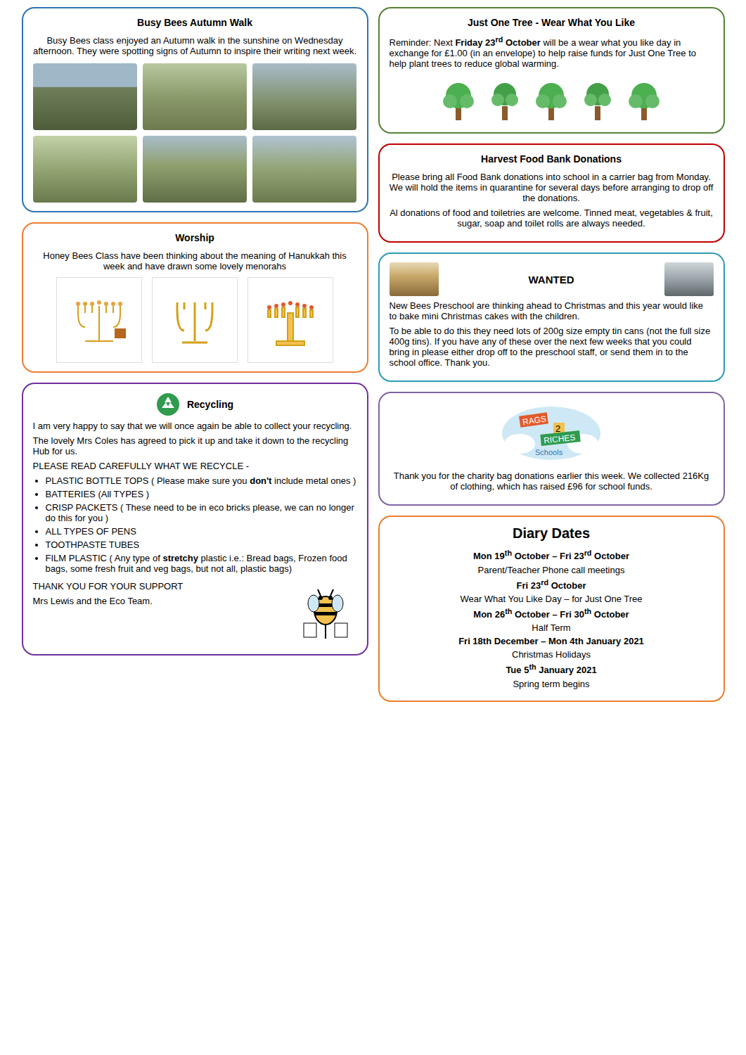Busy Bees Autumn Walk
Busy Bees class enjoyed an Autumn walk in the sunshine on Wednesday afternoon. They were spotting signs of Autumn to inspire their writing next week.
Worship
Honey Bees Class have been thinking about the meaning of Hanukkah this week and have drawn some lovely menorahs
Recycling
I am very happy to say that we will once again be able to collect your recycling.
The lovely Mrs Coles has agreed to pick it up and take it down to the recycling Hub for us.
PLEASE READ CAREFULLY WHAT WE RECYCLE -
PLASTIC BOTTLE TOPS ( Please make sure you don't include metal ones )
BATTERIES (All TYPES )
CRISP PACKETS ( These need to be in eco bricks please, we can no longer do this for you )
ALL TYPES OF PENS
TOOTHPASTE TUBES
FILM PLASTIC ( Any type of stretchy plastic i.e.: Bread bags, Frozen food bags, some fresh fruit and veg bags, but not all, plastic bags)
THANK YOU FOR YOUR SUPPORT
Mrs Lewis and the Eco Team.
Just One Tree - Wear What You Like
Reminder: Next Friday 23rd October will be a wear what you like day in exchange for £1.00 (in an envelope) to help raise funds for Just One Tree to help plant trees to reduce global warming.
Harvest Food Bank Donations
Please bring all Food Bank donations into school in a carrier bag from Monday. We will hold the items in quarantine for several days before arranging to drop off the donations.
Al donations of food and toiletries are welcome. Tinned meat, vegetables & fruit, sugar, soap and toilet rolls are always needed.
WANTED
New Bees Preschool are thinking ahead to Christmas and this year would like to bake mini Christmas cakes with the children.
To be able to do this they need lots of 200g size empty tin cans (not the full size 400g tins). If you have any of these over the next few weeks that you could bring in please either drop off to the preschool staff, or send them in to the school office. Thank you.
RAGS 2 RICHES Schools
Thank you for the charity bag donations earlier this week. We collected 216Kg of clothing, which has raised £96 for school funds.
Diary Dates
Mon 19th October – Fri 23rd October
Parent/Teacher Phone call meetings
Fri 23rd October
Wear What You Like Day – for Just One Tree
Mon 26th October – Fri 30th October
Half Term
Fri 18th December – Mon 4th January 2021
Christmas Holidays
Tue 5th January 2021
Spring term begins